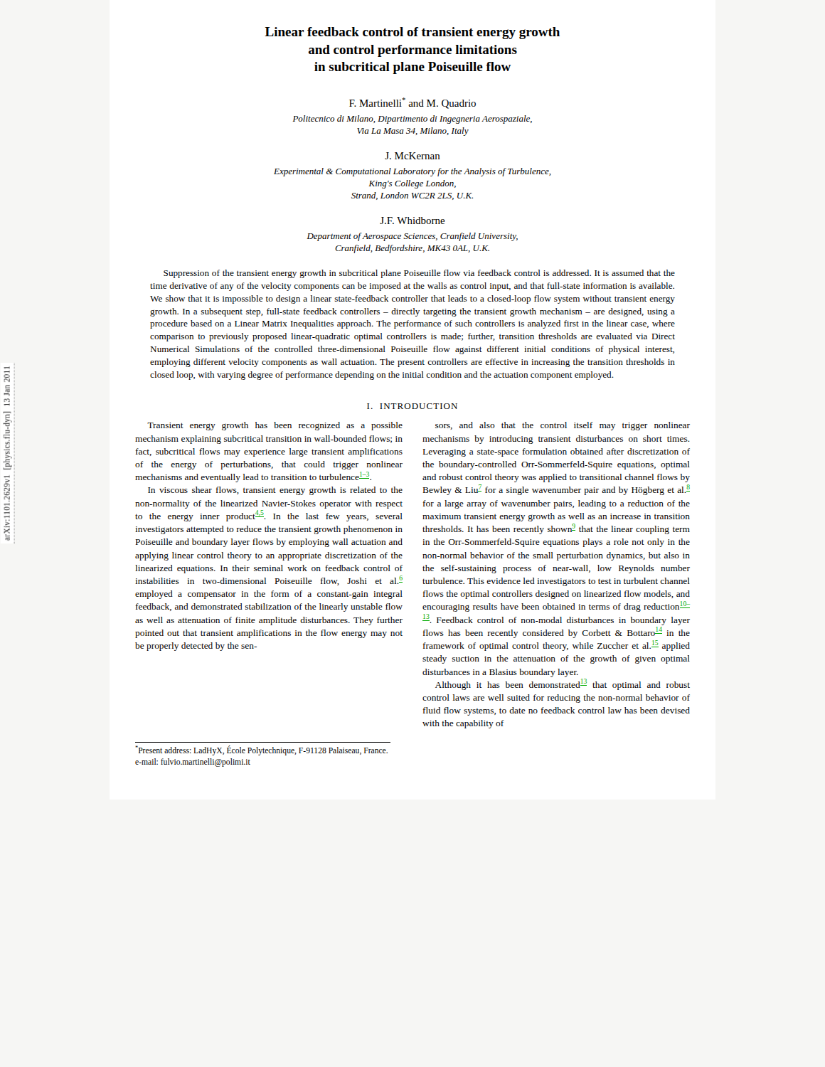arXiv:1101.2629v1 [physics.flu-dyn] 13 Jan 2011
Linear feedback control of transient energy growth
and control performance limitations
in subcritical plane Poiseuille flow
F. Martinelli* and M. Quadrio
Politecnico di Milano, Dipartimento di Ingegneria Aerospaziale,
Via La Masa 34, Milano, Italy
J. McKernan
Experimental & Computational Laboratory for the Analysis of Turbulence,
King's College London,
Strand, London WC2R 2LS, U.K.
J.F. Whidborne
Department of Aerospace Sciences, Cranfield University,
Cranfield, Bedfordshire, MK43 0AL, U.K.
Suppression of the transient energy growth in subcritical plane Poiseuille flow via feedback control is addressed. It is assumed that the time derivative of any of the velocity components can be imposed at the walls as control input, and that full-state information is available. We show that it is impossible to design a linear state-feedback controller that leads to a closed-loop flow system without transient energy growth. In a subsequent step, full-state feedback controllers – directly targeting the transient growth mechanism – are designed, using a procedure based on a Linear Matrix Inequalities approach. The performance of such controllers is analyzed first in the linear case, where comparison to previously proposed linear-quadratic optimal controllers is made; further, transition thresholds are evaluated via Direct Numerical Simulations of the controlled three-dimensional Poiseuille flow against different initial conditions of physical interest, employing different velocity components as wall actuation. The present controllers are effective in increasing the transition thresholds in closed loop, with varying degree of performance depending on the initial condition and the actuation component employed.
I. INTRODUCTION
Transient energy growth has been recognized as a possible mechanism explaining subcritical transition in wall-bounded flows; in fact, subcritical flows may experience large transient amplifications of the energy of perturbations, that could trigger nonlinear mechanisms and eventually lead to transition to turbulence1–3.
In viscous shear flows, transient energy growth is related to the non-normality of the linearized Navier-Stokes operator with respect to the energy inner product4,5. In the last few years, several investigators attempted to reduce the transient growth phenomenon in Poiseuille and boundary layer flows by employing wall actuation and applying linear control theory to an appropriate discretization of the linearized equations. In their seminal work on feedback control of instabilities in two-dimensional Poiseuille flow, Joshi et al.6 employed a compensator in the form of a constant-gain integral feedback, and demonstrated stabilization of the linearly unstable flow as well as attenuation of finite amplitude disturbances. They further pointed out that transient amplifications in the flow energy may not be properly detected by the sen-
sors, and also that the control itself may trigger nonlinear mechanisms by introducing transient disturbances on short times. Leveraging a state-space formulation obtained after discretization of the boundary-controlled Orr-Sommerfeld-Squire equations, optimal and robust control theory was applied to transitional channel flows by Bewley & Liu7 for a single wavenumber pair and by Högberg et al.8 for a large array of wavenumber pairs, leading to a reduction of the maximum transient energy growth as well as an increase in transition thresholds. It has been recently shown9 that the linear coupling term in the Orr-Sommerfeld-Squire equations plays a role not only in the non-normal behavior of the small perturbation dynamics, but also in the self-sustaining process of near-wall, low Reynolds number turbulence. This evidence led investigators to test in turbulent channel flows the optimal controllers designed on linearized flow models, and encouraging results have been obtained in terms of drag reduction10–13. Feedback control of non-modal disturbances in boundary layer flows has been recently considered by Corbett & Bottaro14 in the framework of optimal control theory, while Zuccher et al.15 applied steady suction in the attenuation of the growth of given optimal disturbances in a Blasius boundary layer.
Although it has been demonstrated13 that optimal and robust control laws are well suited for reducing the non-normal behavior of fluid flow systems, to date no feedback control law has been devised with the capability of
*Present address: LadHyX, École Polytechnique, F-91128 Palaiseau, France. e-mail: fulvio.martinelli@polimi.it